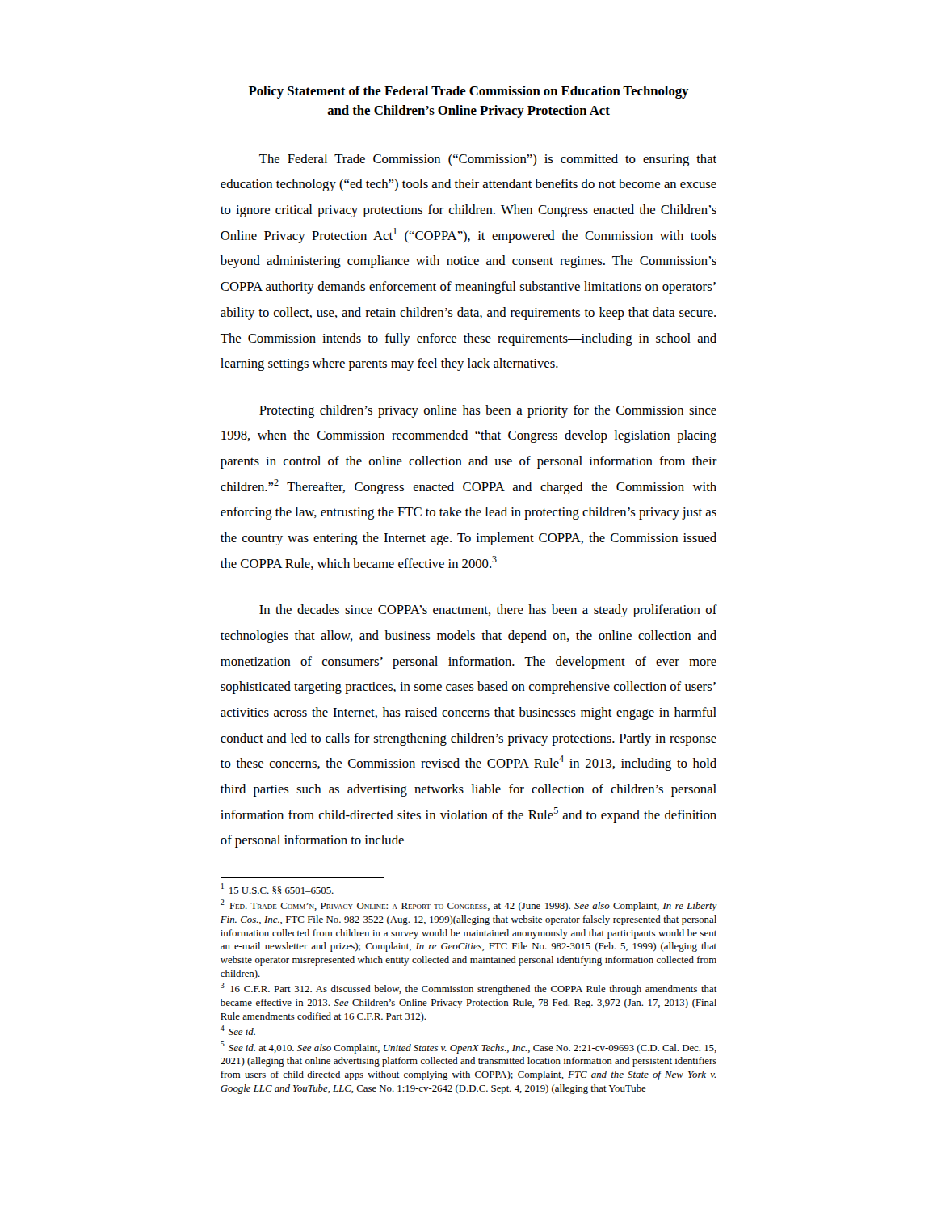Policy Statement of the Federal Trade Commission on Education Technology
and the Children’s Online Privacy Protection Act
The Federal Trade Commission (“Commission”) is committed to ensuring that education technology (“ed tech”) tools and their attendant benefits do not become an excuse to ignore critical privacy protections for children. When Congress enacted the Children’s Online Privacy Protection Act1 (“COPPA”), it empowered the Commission with tools beyond administering compliance with notice and consent regimes. The Commission’s COPPA authority demands enforcement of meaningful substantive limitations on operators’ ability to collect, use, and retain children’s data, and requirements to keep that data secure. The Commission intends to fully enforce these requirements—including in school and learning settings where parents may feel they lack alternatives.
Protecting children’s privacy online has been a priority for the Commission since 1998, when the Commission recommended “that Congress develop legislation placing parents in control of the online collection and use of personal information from their children.”2 Thereafter, Congress enacted COPPA and charged the Commission with enforcing the law, entrusting the FTC to take the lead in protecting children’s privacy just as the country was entering the Internet age. To implement COPPA, the Commission issued the COPPA Rule, which became effective in 2000.3
In the decades since COPPA’s enactment, there has been a steady proliferation of technologies that allow, and business models that depend on, the online collection and monetization of consumers’ personal information. The development of ever more sophisticated targeting practices, in some cases based on comprehensive collection of users’ activities across the Internet, has raised concerns that businesses might engage in harmful conduct and led to calls for strengthening children’s privacy protections. Partly in response to these concerns, the Commission revised the COPPA Rule4 in 2013, including to hold third parties such as advertising networks liable for collection of children’s personal information from child-directed sites in violation of the Rule5 and to expand the definition of personal information to include
1 15 U.S.C. §§ 6501–6505.
2 Fed. Trade Comm’n, Privacy Online: a Report to Congress, at 42 (June 1998). See also Complaint, In re Liberty Fin. Cos., Inc., FTC File No. 982-3522 (Aug. 12, 1999)(alleging that website operator falsely represented that personal information collected from children in a survey would be maintained anonymously and that participants would be sent an e-mail newsletter and prizes); Complaint, In re GeoCities, FTC File No. 982-3015 (Feb. 5, 1999) (alleging that website operator misrepresented which entity collected and maintained personal identifying information collected from children).
3 16 C.F.R. Part 312. As discussed below, the Commission strengthened the COPPA Rule through amendments that became effective in 2013. See Children’s Online Privacy Protection Rule, 78 Fed. Reg. 3,972 (Jan. 17, 2013) (Final Rule amendments codified at 16 C.F.R. Part 312).
4 See id.
5 See id. at 4,010. See also Complaint, United States v. OpenX Techs., Inc., Case No. 2:21-cv-09693 (C.D. Cal. Dec. 15, 2021) (alleging that online advertising platform collected and transmitted location information and persistent identifiers from users of child-directed apps without complying with COPPA); Complaint, FTC and the State of New York v. Google LLC and YouTube, LLC, Case No. 1:19-cv-2642 (D.D.C. Sept. 4, 2019) (alleging that YouTube